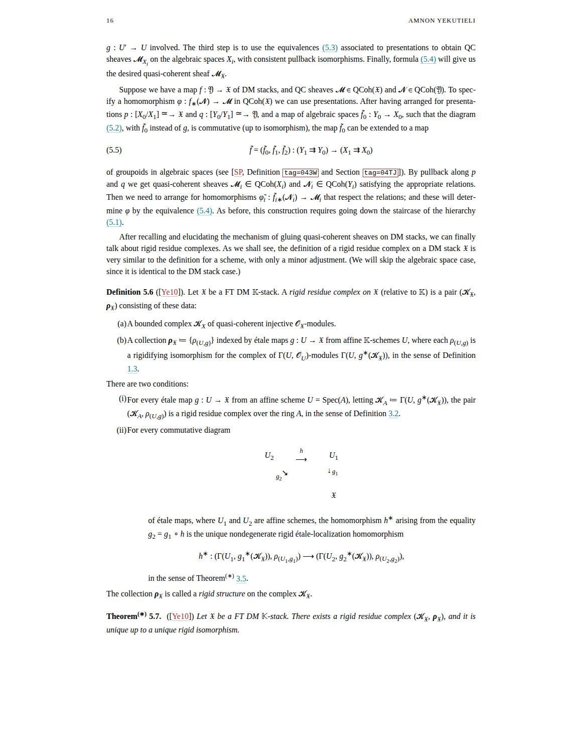16 Amnon Yekutieli
g : U′ → U involved. The third step is to use the equivalences (5.3) associated to presentations to obtain QC sheaves 𝓜Xi on the algebraic spaces Xi, with consistent pullback isomorphisms. Finally, formula (5.4) will give us the desired quasi-coherent sheaf 𝓜𝔛.
Suppose we have a map f : 𝔜 → 𝔛 of DM stacks, and QC sheaves 𝓜 ∈ QCoh(𝔛) and 𝓝 ∈ QCoh(𝔜). To specify a homomorphism φ : f∗(𝓝) → 𝓜 in QCoh(𝔛) we can use presentations. After having arranged for presentations p : [X0/X1] ≃→ 𝔛 and q : [Y0/Y1] ≃→ 𝔜, and a map of algebraic spaces f̃0 : Y0 → X0, such that the diagram (5.2), with f̃0 instead of g, is commutative (up to isomorphism), the map f̃0 can be extended to a map
(5.5) f̃ = (f̃0, f̃1, f̃2) : (Y1 ⇉ Y0) → (X1 ⇉ X0)
of groupoids in algebraic spaces (see [SP, Definition tag=043W and Section tag=04TJ]). By pullback along p and q we get quasi-coherent sheaves 𝓜i ∈ QCoh(Xi) and 𝓝i ∈ QCoh(Yi) satisfying the appropriate relations. Then we need to arrange for homomorphisms φ̃i : f̃i∗(𝓝i) → 𝓜i that respect the relations; and these will determine φ by the equivalence (5.4). As before, this construction requires going down the staircase of the hierarchy (5.1).
After recalling and elucidating the mechanism of gluing quasi-coherent sheaves on DM stacks, we can finally talk about rigid residue complexes. As we shall see, the definition of a rigid residue complex on a DM stack 𝔛 is very similar to the definition for a scheme, with only a minor adjustment. (We will skip the algebraic space case, since it is identical to the DM stack case.)
Definition 5.6 ([Ye10]). Let 𝔛 be a FT DM 𝕂-stack. A rigid residue complex on 𝔛 (relative to 𝕂) is a pair (𝓚𝔛, ρ𝔛) consisting of these data:
A bounded complex 𝓚X of quasi-coherent injective 𝒪𝔛-modules.
A collection ρ𝔛 ≔ {ρ(U,g)} indexed by étale maps g : U → 𝔛 from affine 𝕂-schemes U, where each ρ(U,g) is a rigidifying isomorphism for the complex of Γ(U, 𝒪U)-modules Γ(U, g∗(𝓚𝔛)), in the sense of Definition 1.3.
There are two conditions:
For every étale map g : U → 𝔛 from an affine scheme U = Spec(A), letting 𝓚A ≔ Γ(U, g∗(𝓚𝔛)), the pair (𝓚A, ρ(U,g)) is a rigid residue complex over the ring A, in the sense of Definition 3.2.
For every commutative diagram
| U 2 | h ⟶ | U 1 |
| | ↘ g 2 | ↓ g 1 |
| | | 𝔛 |
of étale maps, where U1 and U2 are affine schemes, the homomorphism h∗ arising from the equality g2 = g1 ∘ h is the unique nondegenerate rigid étale-localization homomorphism
h∗ : (Γ(U1, g1∗(𝓚𝔛)), ρ(U1,g1)) ⟶ (Γ(U2, g2∗(𝓚𝔛)), ρ(U2,g2)),
in the sense of Theorem(∗) 3.5.
The collection ρ𝔛 is called a rigid structure on the complex 𝓚𝔛.
Theorem(∗) 5.7. ([Ye10]) Let 𝔛 be a FT DM 𝕂-stack. There exists a rigid residue complex (𝓚𝔛, ρ𝔛), and it is unique up to a unique rigid isomorphism.